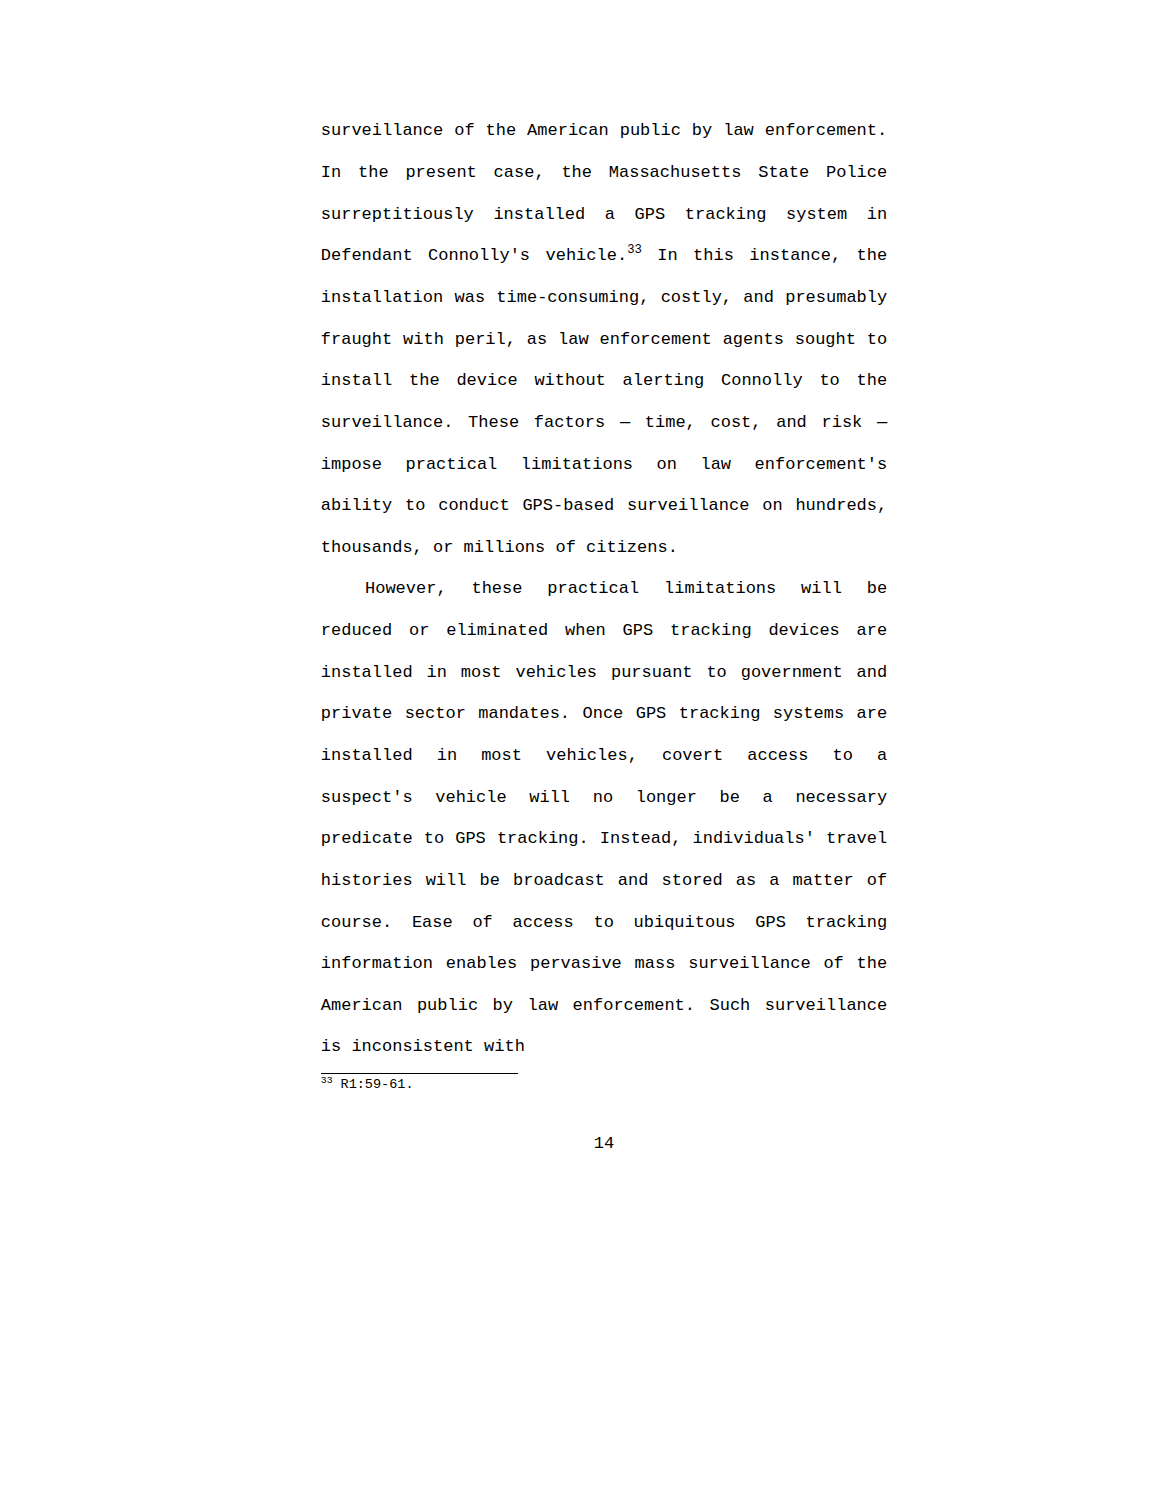surveillance of the American public by law enforcement. In the present case, the Massachusetts State Police surreptitiously installed a GPS tracking system in Defendant Connolly's vehicle.33 In this instance, the installation was time-consuming, costly, and presumably fraught with peril, as law enforcement agents sought to install the device without alerting Connolly to the surveillance. These factors — time, cost, and risk — impose practical limitations on law enforcement's ability to conduct GPS-based surveillance on hundreds, thousands, or millions of citizens.
However, these practical limitations will be reduced or eliminated when GPS tracking devices are installed in most vehicles pursuant to government and private sector mandates. Once GPS tracking systems are installed in most vehicles, covert access to a suspect's vehicle will no longer be a necessary predicate to GPS tracking. Instead, individuals' travel histories will be broadcast and stored as a matter of course. Ease of access to ubiquitous GPS tracking information enables pervasive mass surveillance of the American public by law enforcement. Such surveillance is inconsistent with
33 R1:59-61.
14